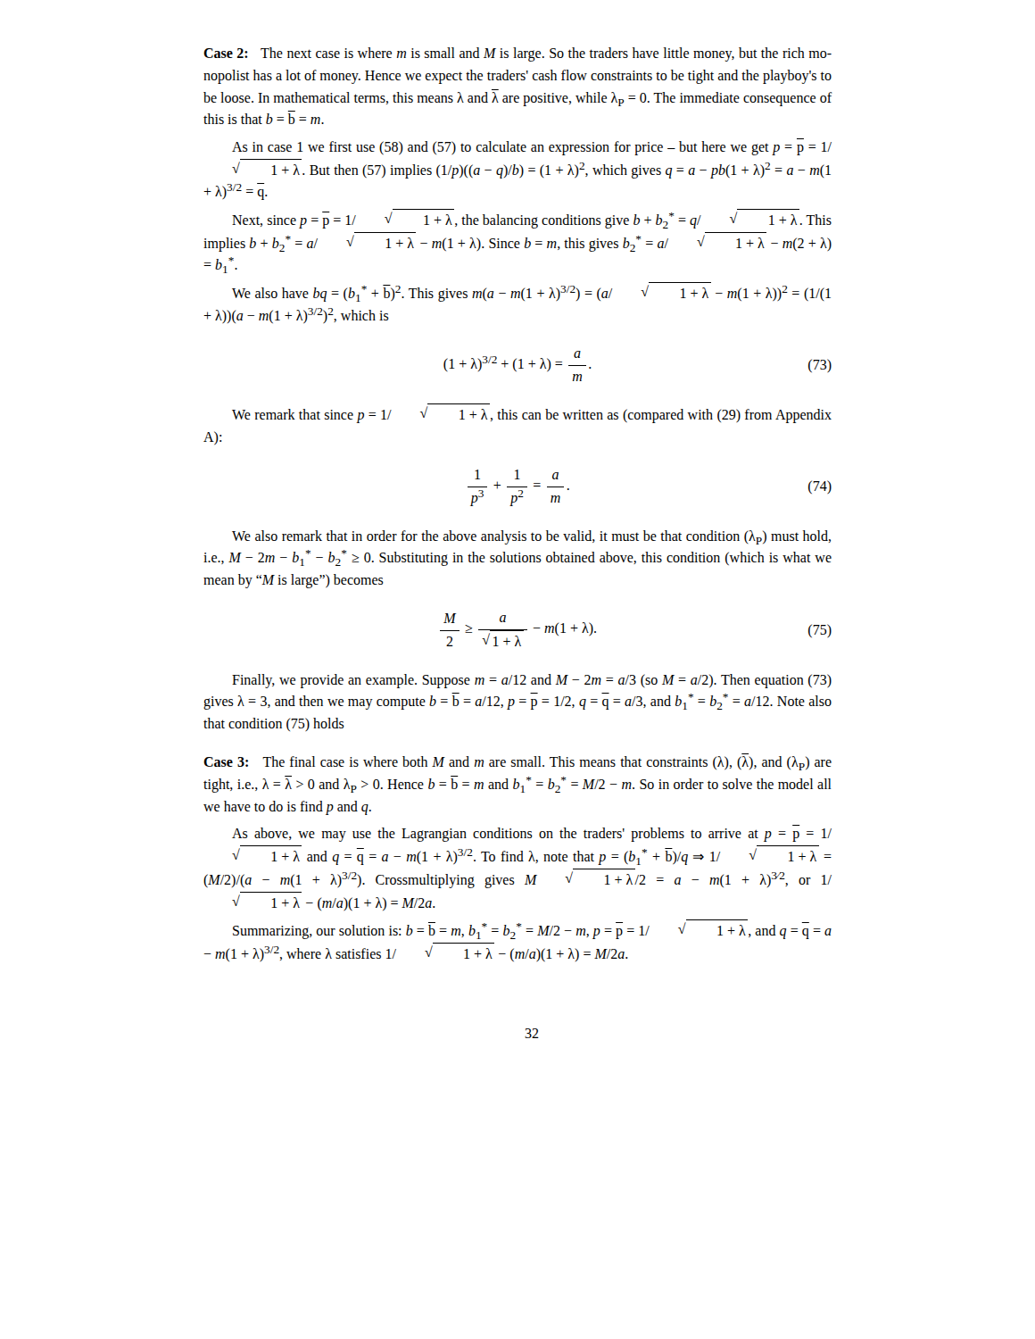Case 2: The next case is where m is small and M is large. So the traders have little money, but the rich monopolist has a lot of money. Hence we expect the traders' cash flow constraints to be tight and the playboy's to be loose. In mathematical terms, this means λ and λ are positive, while λP = 0. The immediate consequence of this is that b = b = m.
As in case 1 we first use (58) and (57) to calculate an expression for price – but here we get p = p = 1/1 + λ. But then (57) implies (1/p)((a − q)/b) = (1 + λ)2, which gives q = a − pb(1 + λ)2 = a − m(1 + λ)3/2 = q.
Next, since p = p = 1/1 + λ, the balancing conditions give b + b2* = q/1 + λ. This implies b + b2* = a/1 + λ − m(1 + λ). Since b = m, this gives b2* = a/1 + λ − m(2 + λ) = b1*.
We also have bq = (b1* + b)2. This gives m(a − m(1 + λ)3/2) = (a/1 + λ − m(1 + λ))2 = (1/(1 + λ))(a − m(1 + λ)3/2)2, which is
(1 + λ)3/2 + (1 + λ) = am.
(73)
We remark that since p = 1/1 + λ, this can be written as (compared with (29) from Appendix A):
1 p3 + 1 p2 = am.
(74)
We also remark that in order for the above analysis to be valid, it must be that condition (λP) must hold, i.e., M − 2m − b1* − b2* ≥ 0. Substituting in the solutions obtained above, this condition (which is what we mean by “M is large”) becomes
M 2 ≥ a 1 + λ − m(1 + λ).
(75)
Finally, we provide an example. Suppose m = a/12 and M − 2m = a/3 (so M = a/2). Then equation (73) gives λ = 3, and then we may compute b = b = a/12, p = p = 1/2, q = q = a/3, and b1* = b2* = a/12. Note also that condition (75) holds
Case 3: The final case is where both M and m are small. This means that constraints (λ), (λ), and (λP) are tight, i.e., λ = λ > 0 and λP > 0. Hence b = b = m and b1* = b2* = M/2 − m. So in order to solve the model all we have to do is find p and q.
As above, we may use the Lagrangian conditions on the traders' problems to arrive at p = p = 1/1 + λ and q = q = a − m(1 + λ)3/2. To find λ, note that p = (b1* + b)/q ⇒ 1/1 + λ = (M/2)/(a − m(1 + λ)3/2). Crossmultiplying gives M 1 + λ/2 = a − m(1 + λ)3⁄2, or 1/1 + λ − (m/a)(1 + λ) = M/2a.
Summarizing, our solution is: b = b = m, b1* = b2* = M/2 − m, p = p = 1/1 + λ, and q = q = a − m(1 + λ)3/2, where λ satisfies 1/1 + λ − (m/a)(1 + λ) = M/2a.
32